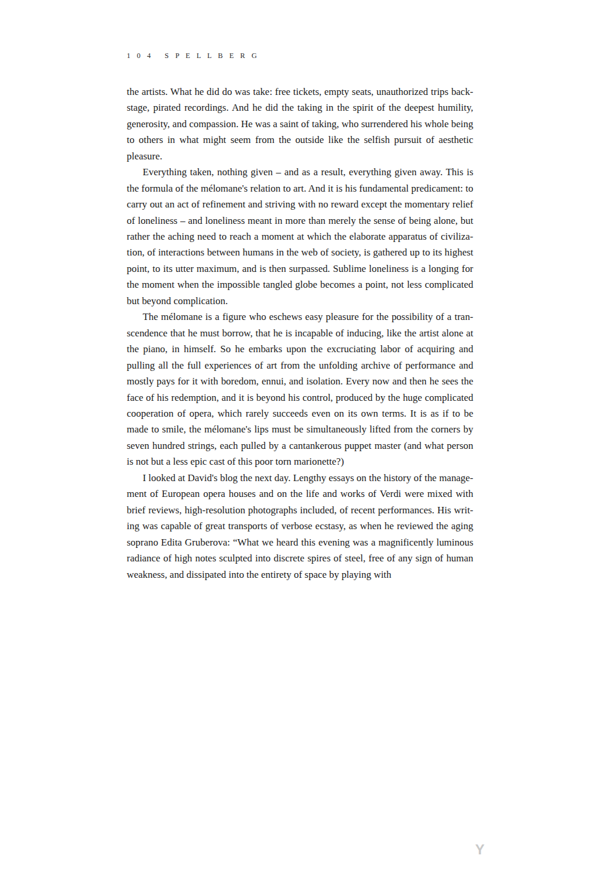1 0 4 S P E L L B E R G
the artists. What he did do was take: free tickets, empty seats, unauthorized trips backstage, pirated recordings. And he did the taking in the spirit of the deepest humility, generosity, and compassion. He was a saint of taking, who surrendered his whole being to others in what might seem from the outside like the selfish pursuit of aesthetic pleasure.
Everything taken, nothing given – and as a result, everything given away. This is the formula of the mélomane's relation to art. And it is his fundamental predicament: to carry out an act of refinement and striving with no reward except the momentary relief of loneliness – and loneliness meant in more than merely the sense of being alone, but rather the aching need to reach a moment at which the elaborate apparatus of civilization, of interactions between humans in the web of society, is gathered up to its highest point, to its utter maximum, and is then surpassed. Sublime loneliness is a longing for the moment when the impossible tangled globe becomes a point, not less complicated but beyond complication.
The mélomane is a figure who eschews easy pleasure for the possibility of a transcendence that he must borrow, that he is incapable of inducing, like the artist alone at the piano, in himself. So he embarks upon the excruciating labor of acquiring and pulling all the full experiences of art from the unfolding archive of performance and mostly pays for it with boredom, ennui, and isolation. Every now and then he sees the face of his redemption, and it is beyond his control, produced by the huge complicated cooperation of opera, which rarely succeeds even on its own terms. It is as if to be made to smile, the mélomane's lips must be simultaneously lifted from the corners by seven hundred strings, each pulled by a cantankerous puppet master (and what person is not but a less epic cast of this poor torn marionette?)
I looked at David's blog the next day. Lengthy essays on the history of the management of European opera houses and on the life and works of Verdi were mixed with brief reviews, high-resolution photographs included, of recent performances. His writing was capable of great transports of verbose ecstasy, as when he reviewed the aging soprano Edita Gruberova: “What we heard this evening was a magnificently luminous radiance of high notes sculpted into discrete spires of steel, free of any sign of human weakness, and dissipated into the entirety of space by playing with
Y